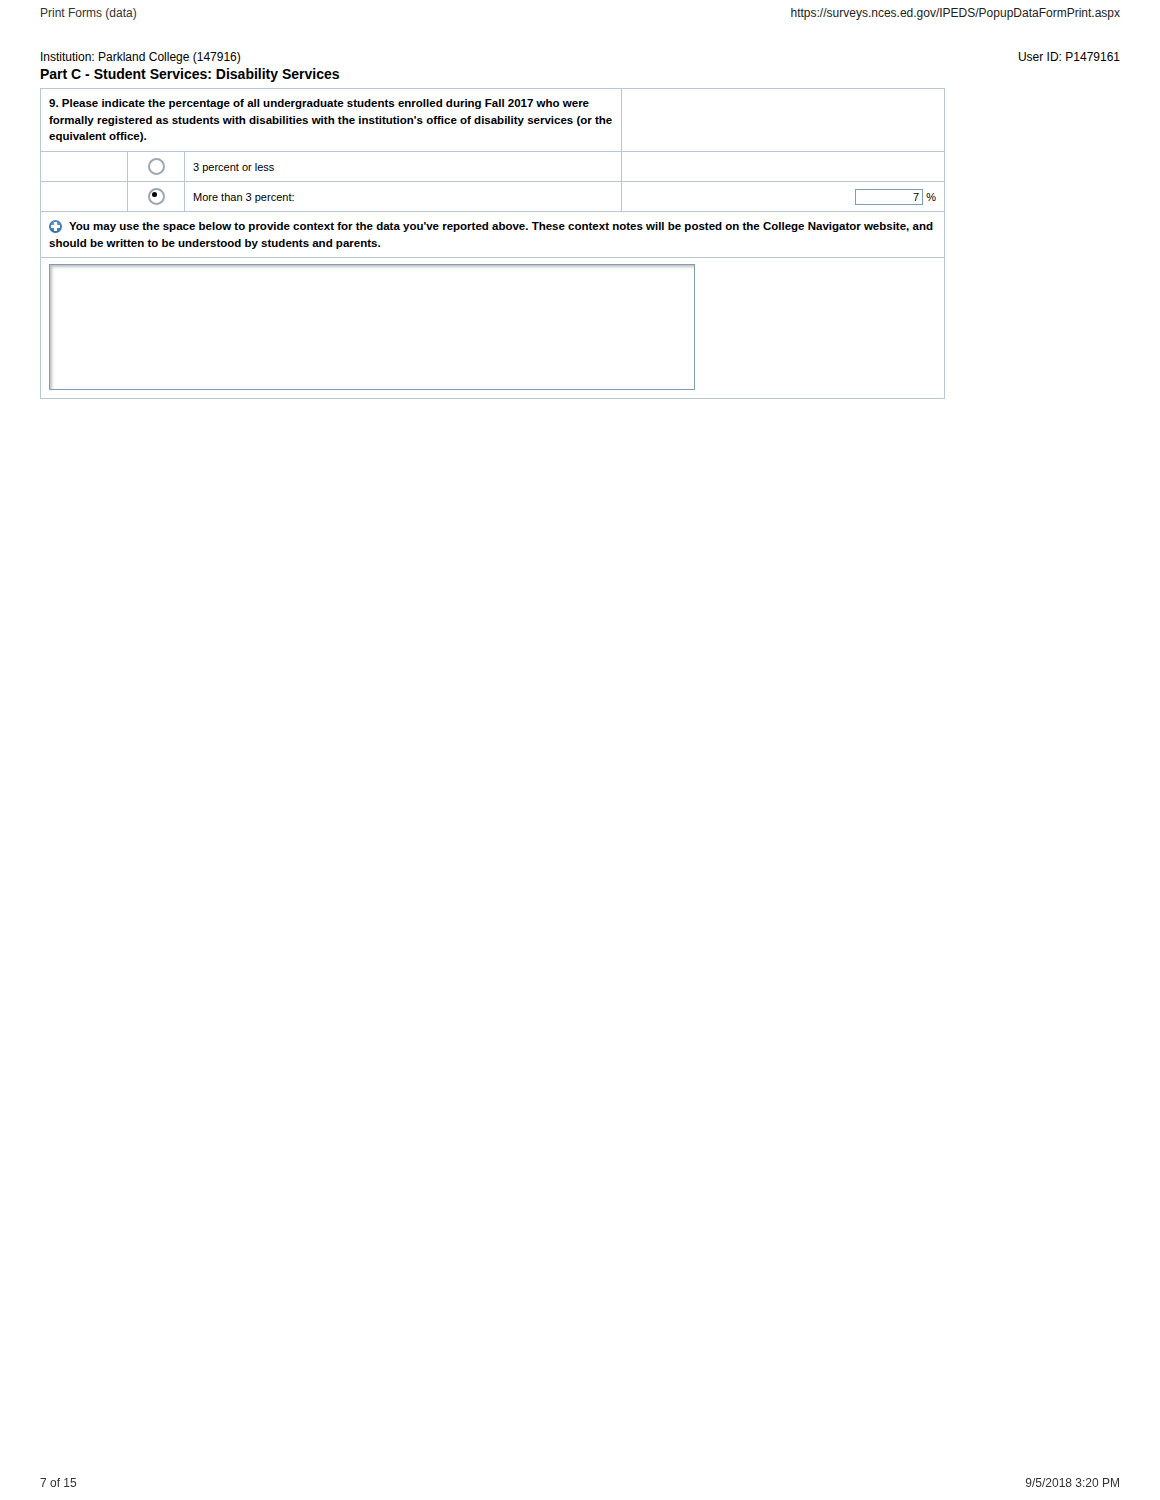Print Forms (data)
https://surveys.nces.ed.gov/IPEDS/PopupDataFormPrint.aspx
Institution: Parkland College (147916)
User ID: P1479161
Part C - Student Services: Disability Services
| 9. Please indicate the percentage of all undergraduate students enrolled during Fall 2017 who were formally registered as students with disabilities with the institution's office of disability services (or the equivalent office). |
| | | 3 percent or less | |
| | | More than 3 percent: | % |
| You may use the space below to provide context for the data you've reported above. These context notes will be posted on the College Navigator website, and should be written to be understood by students and parents. |
7 of 15
9/5/2018 3:20 PM